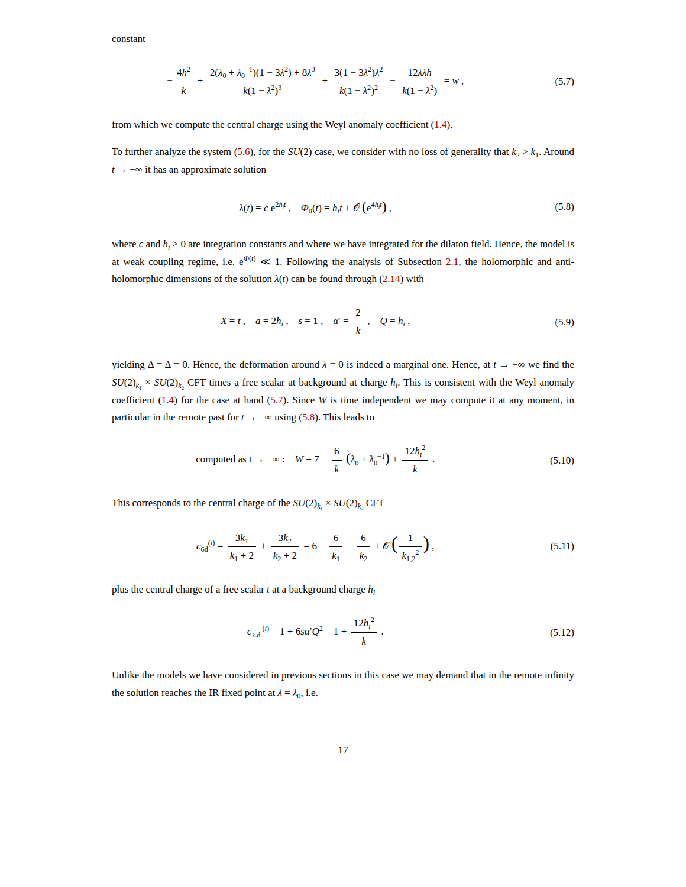constant
−4h2 k + 2(λ0 + λ0−1)(1 − 3λ2) + 8λ3 k(1 − λ2)3 + 3(1 − 3λ2)λ̇2 k(1 − λ2)2 − 12λλ̇h k(1 − λ2) = w ,
(5.7)
from which we compute the central charge using the Weyl anomaly coefficient (1.4).
To further analyze the system (5.6), for the SU(2) case, we consider with no loss of generality that k2 > k1. Around t → −∞ it has an approximate solution
λ(t) = c e2hit , Φ0(t) = hit + 𝒪 (e4hit) ,
(5.8)
where c and hi > 0 are integration constants and where we have integrated for the dilaton field. Hence, the model is at weak coupling regime, i.e. eΦ(t) ≪ 1. Following the analysis of Subsection 2.1, the holomorphic and anti-holomorphic dimensions of the solution λ(t) can be found through (2.14) with
X = t , a = 2hi , s = 1 , α′ = 2 k , Q = hi ,
(5.9)
yielding Δ = Δ̄ = 0. Hence, the deformation around λ = 0 is indeed a marginal one. Hence, at t → −∞ we find the SU(2)k1 × SU(2)k2 CFT times a free scalar at background at charge hi. This is consistent with the Weyl anomaly coefficient (1.4) for the case at hand (5.7). Since W is time independent we may compute it at any moment, in particular in the remote past for t → −∞ using (5.8). This leads to
computed as t → −∞ : W = 7 − 6 k (λ0 + λ0−1) + 12hi2 k .
(5.10)
This corresponds to the central charge of the SU(2)k1 × SU(2)k2 CFT
c6d(i) = 3k1 k1 + 2 + 3k2 k2 + 2 = 6 − 6 k1 − 6 k2 + 𝒪 (1 k1,22) ,
(5.11)
plus the central charge of a free scalar t at a background charge hi
cℓ.d.(i) = 1 + 6sα′Q2 = 1 + 12hi2 k .
(5.12)
Unlike the models we have considered in previous sections in this case we may demand that in the remote infinity the solution reaches the IR fixed point at λ = λ0, i.e.
17